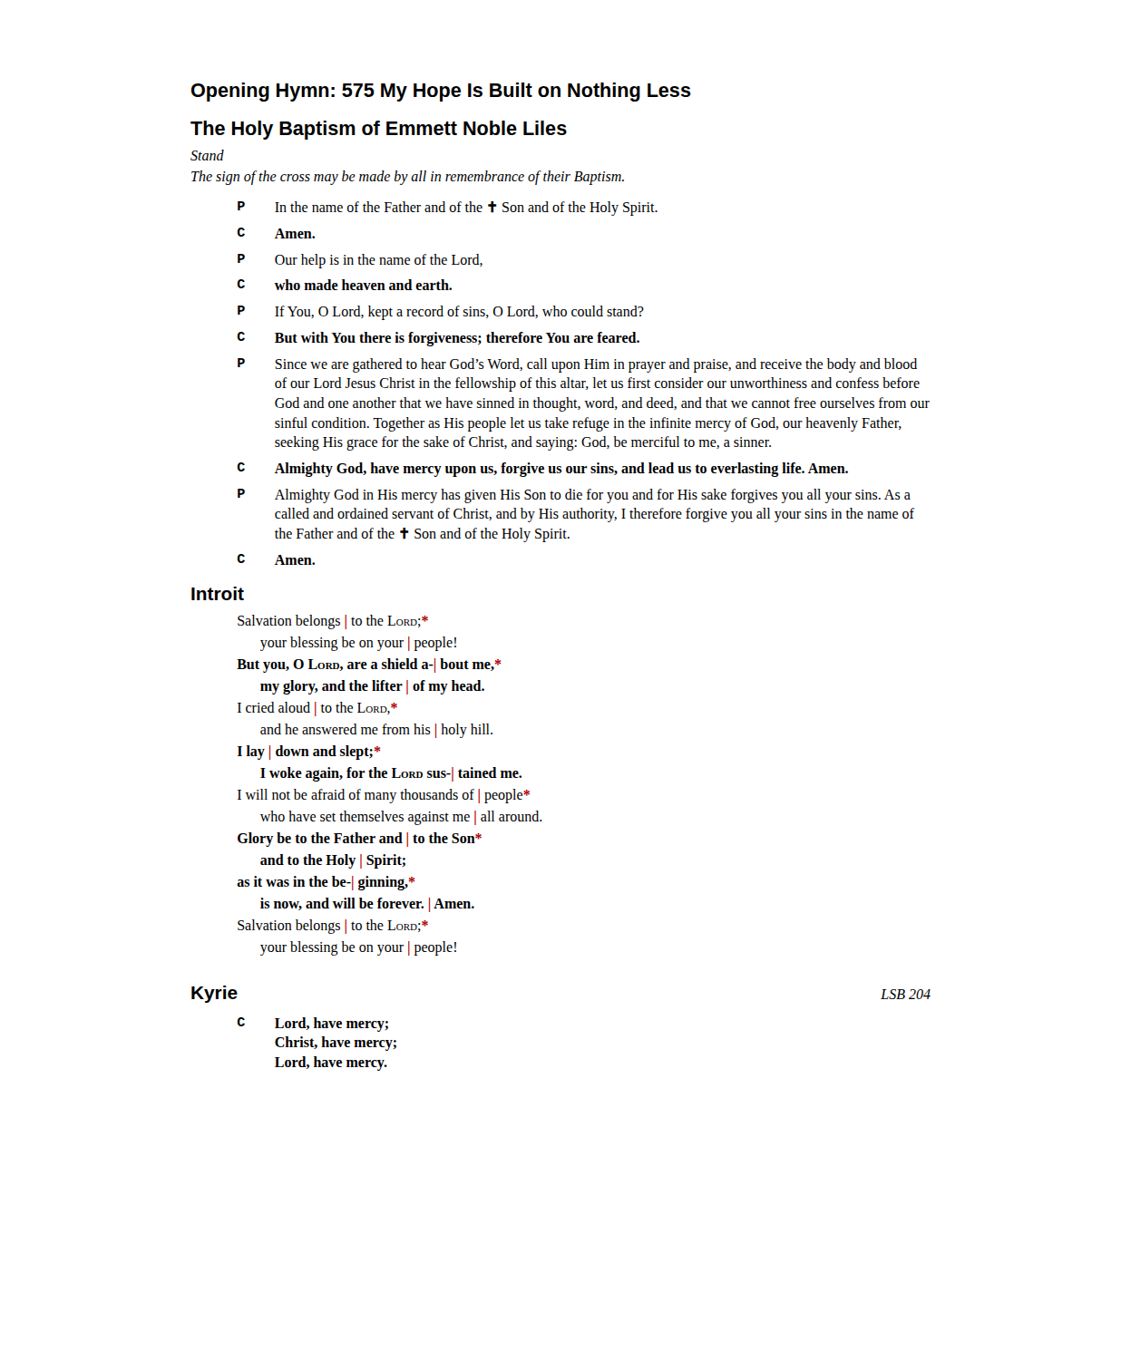Opening Hymn: 575 My Hope Is Built on Nothing Less
The Holy Baptism of Emmett Noble Liles
Stand
The sign of the cross may be made by all in remembrance of their Baptism.
P
In the name of the Father and of the ✝ Son and of the Holy Spirit.
C
Amen.
P
Our help is in the name of the Lord,
C
who made heaven and earth.
P
If You, O Lord, kept a record of sins, O Lord, who could stand?
C
But with You there is forgiveness; therefore You are feared.
P
Since we are gathered to hear God’s Word, call upon Him in prayer and praise, and receive the body and blood of our Lord Jesus Christ in the fellowship of this altar, let us first consider our unworthiness and confess before God and one another that we have sinned in thought, word, and deed, and that we cannot free ourselves from our sinful condition. Together as His people let us take refuge in the infinite mercy of God, our heavenly Father, seeking His grace for the sake of Christ, and saying: God, be merciful to me, a sinner.
C
Almighty God, have mercy upon us, forgive us our sins, and lead us to everlasting life. Amen.
P
Almighty God in His mercy has given His Son to die for you and for His sake forgives you all your sins. As a called and ordained servant of Christ, and by His authority, I therefore forgive you all your sins in the name of the Father and of the ✝ Son and of the Holy Spirit.
C
Amen.
Introit
Salvation belongs | to the Lord;*
your blessing be on your | people!
But you, O Lord, are a shield a-| bout me,*
my glory, and the lifter | of my head.
I cried aloud | to the Lord,*
and he answered me from his | holy hill.
I lay | down and slept;*
I woke again, for the Lord sus-| tained me.
I will not be afraid of many thousands of | people*
who have set themselves against me | all around.
Glory be to the Father and | to the Son*
and to the Holy | Spirit;
as it was in the be-| ginning,*
is now, and will be forever. | Amen.
Salvation belongs | to the Lord;*
your blessing be on your | people!
Kyrie
LSB 204
C
Lord, have mercy;
Christ, have mercy;
Lord, have mercy.